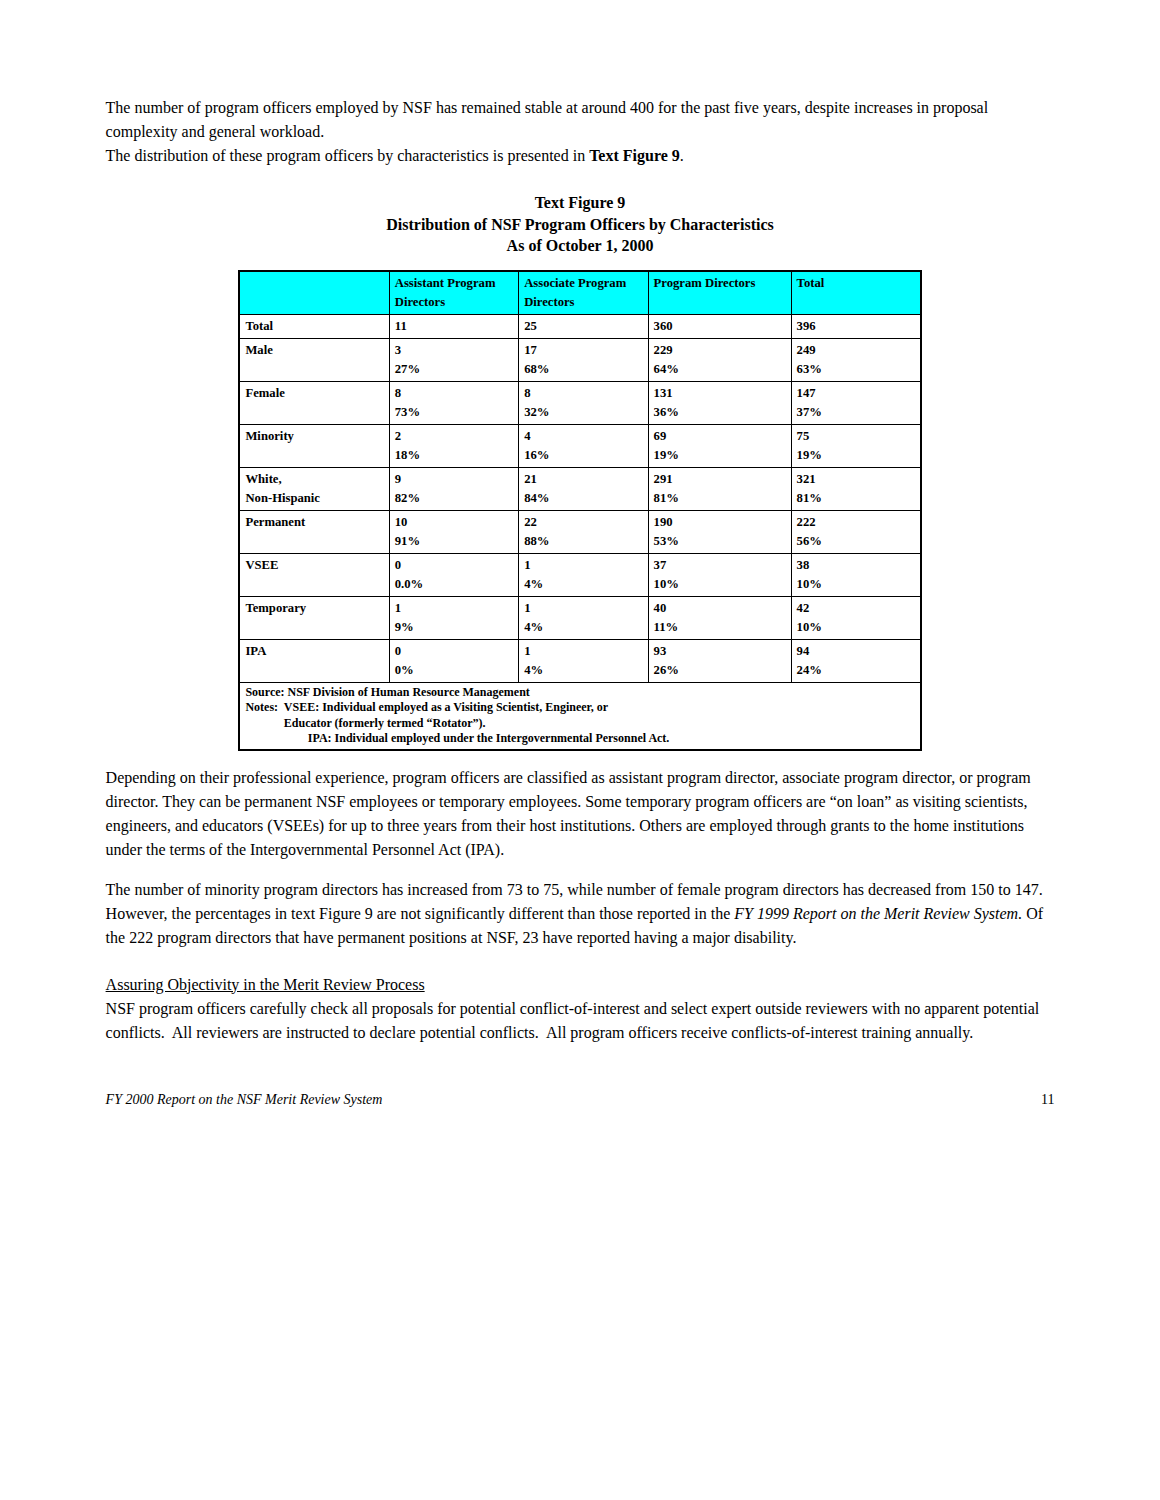The number of program officers employed by NSF has remained stable at around 400 for the past five years, despite increases in proposal complexity and general workload.
The distribution of these program officers by characteristics is presented in Text Figure 9.
Text Figure 9
Distribution of NSF Program Officers by Characteristics
As of October 1, 2000
| | Assistant Program Directors | Associate Program Directors | Program Directors | Total |
| --- | --- | --- | --- | --- |
| Total | 11 | 25 | 360 | 396 |
| Male | 3 27% | 17 68% | 229 64% | 249 63% |
| Female | 8 73% | 8 32% | 131 36% | 147 37% |
| Minority | 2 18% | 4 16% | 69 19% | 75 19% |
| White, Non-Hispanic | 9 82% | 21 84% | 291 81% | 321 81% |
| Permanent | 10 91% | 22 88% | 190 53% | 222 56% |
| VSEE | 0 0.0% | 1 4% | 37 10% | 38 10% |
| Temporary | 1 9% | 1 4% | 40 11% | 42 10% |
| IPA | 0 0% | 1 4% | 93 26% | 94 24% |
| Source: NSF Division of Human Resource Management Notes: VSEE: Individual employed as a Visiting Scientist, Engineer, or Educator (formerly termed “Rotator”). IPA: Individual employed under the Intergovernmental Personnel Act. |
Depending on their professional experience, program officers are classified as assistant program director, associate program director, or program director. They can be permanent NSF employees or temporary employees. Some temporary program officers are “on loan” as visiting scientists, engineers, and educators (VSEEs) for up to three years from their host institutions. Others are employed through grants to the home institutions under the terms of the Intergovernmental Personnel Act (IPA).
The number of minority program directors has increased from 73 to 75, while number of female program directors has decreased from 150 to 147. However, the percentages in text Figure 9 are not significantly different than those reported in the FY 1999 Report on the Merit Review System. Of the 222 program directors that have permanent positions at NSF, 23 have reported having a major disability.
Assuring Objectivity in the Merit Review Process
NSF program officers carefully check all proposals for potential conflict-of-interest and select expert outside reviewers with no apparent potential conflicts. All reviewers are instructed to declare potential conflicts. All program officers receive conflicts-of-interest training annually.
FY 2000 Report on the NSF Merit Review System 11